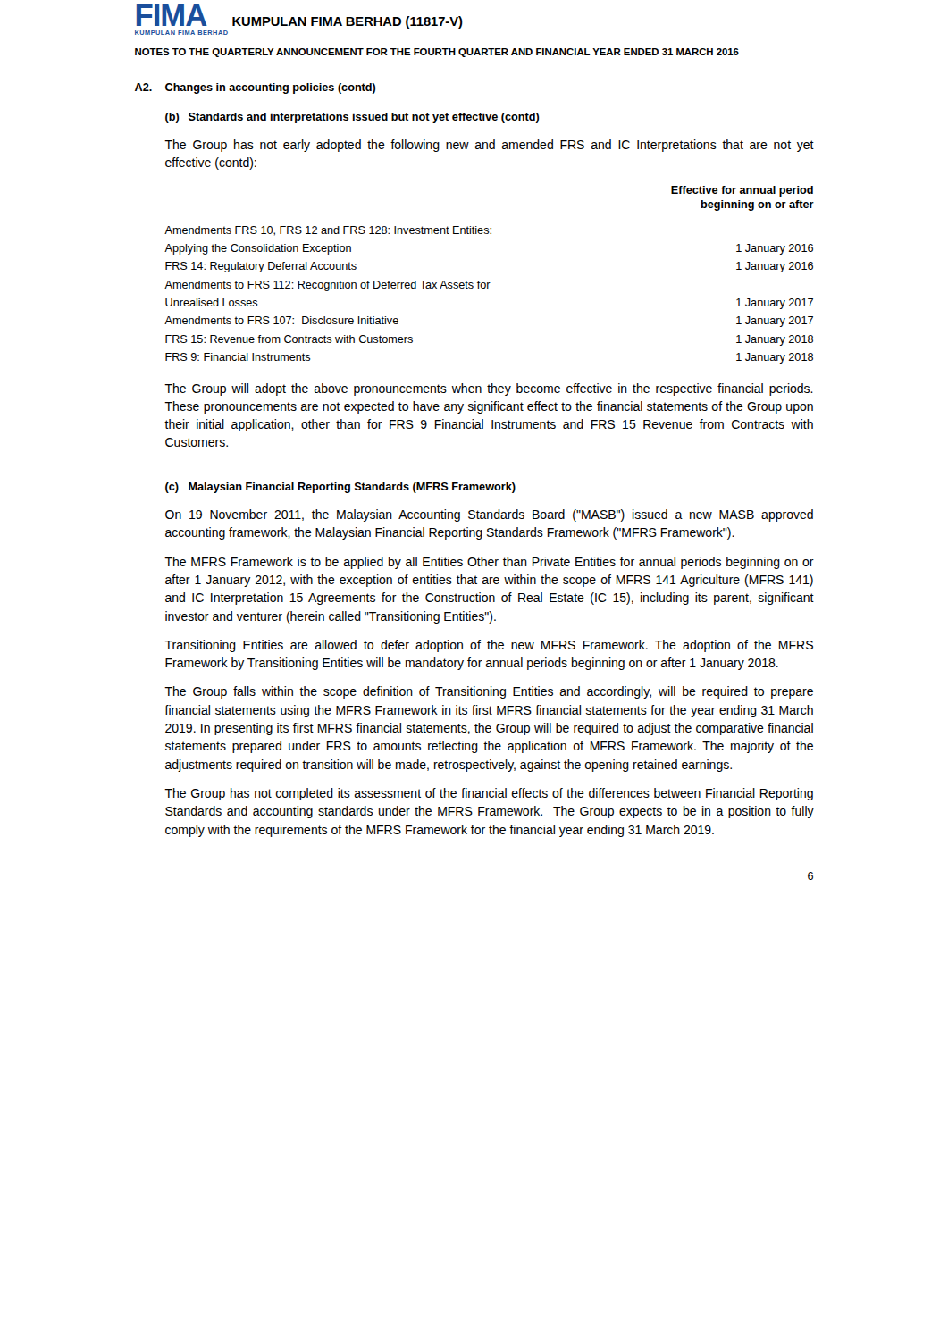FIMA KUMPULAN FIMA BERHAD
KUMPULAN FIMA BERHAD (11817-V)
NOTES TO THE QUARTERLY ANNOUNCEMENT FOR THE FOURTH QUARTER AND FINANCIAL YEAR ENDED 31 MARCH 2016
A2. Changes in accounting policies (contd)
(b) Standards and interpretations issued but not yet effective (contd)
The Group has not early adopted the following new and amended FRS and IC Interpretations that are not yet effective (contd):
Effective for annual period
beginning on or after
| Amendments FRS 10, FRS 12 and FRS 128: Investment Entities: | |
| Applying the Consolidation Exception | 1 January 2016 |
| FRS 14: Regulatory Deferral Accounts | 1 January 2016 |
| Amendments to FRS 112: Recognition of Deferred Tax Assets for | |
| Unrealised Losses | 1 January 2017 |
| Amendments to FRS 107: Disclosure Initiative | 1 January 2017 |
| FRS 15: Revenue from Contracts with Customers | 1 January 2018 |
| FRS 9: Financial Instruments | 1 January 2018 |
The Group will adopt the above pronouncements when they become effective in the respective financial periods. These pronouncements are not expected to have any significant effect to the financial statements of the Group upon their initial application, other than for FRS 9 Financial Instruments and FRS 15 Revenue from Contracts with Customers.
(c) Malaysian Financial Reporting Standards (MFRS Framework)
On 19 November 2011, the Malaysian Accounting Standards Board ("MASB") issued a new MASB approved accounting framework, the Malaysian Financial Reporting Standards Framework ("MFRS Framework").
The MFRS Framework is to be applied by all Entities Other than Private Entities for annual periods beginning on or after 1 January 2012, with the exception of entities that are within the scope of MFRS 141 Agriculture (MFRS 141) and IC Interpretation 15 Agreements for the Construction of Real Estate (IC 15), including its parent, significant investor and venturer (herein called "Transitioning Entities").
Transitioning Entities are allowed to defer adoption of the new MFRS Framework. The adoption of the MFRS Framework by Transitioning Entities will be mandatory for annual periods beginning on or after 1 January 2018.
The Group falls within the scope definition of Transitioning Entities and accordingly, will be required to prepare financial statements using the MFRS Framework in its first MFRS financial statements for the year ending 31 March 2019. In presenting its first MFRS financial statements, the Group will be required to adjust the comparative financial statements prepared under FRS to amounts reflecting the application of MFRS Framework. The majority of the adjustments required on transition will be made, retrospectively, against the opening retained earnings.
The Group has not completed its assessment of the financial effects of the differences between Financial Reporting Standards and accounting standards under the MFRS Framework. The Group expects to be in a position to fully comply with the requirements of the MFRS Framework for the financial year ending 31 March 2019.
6